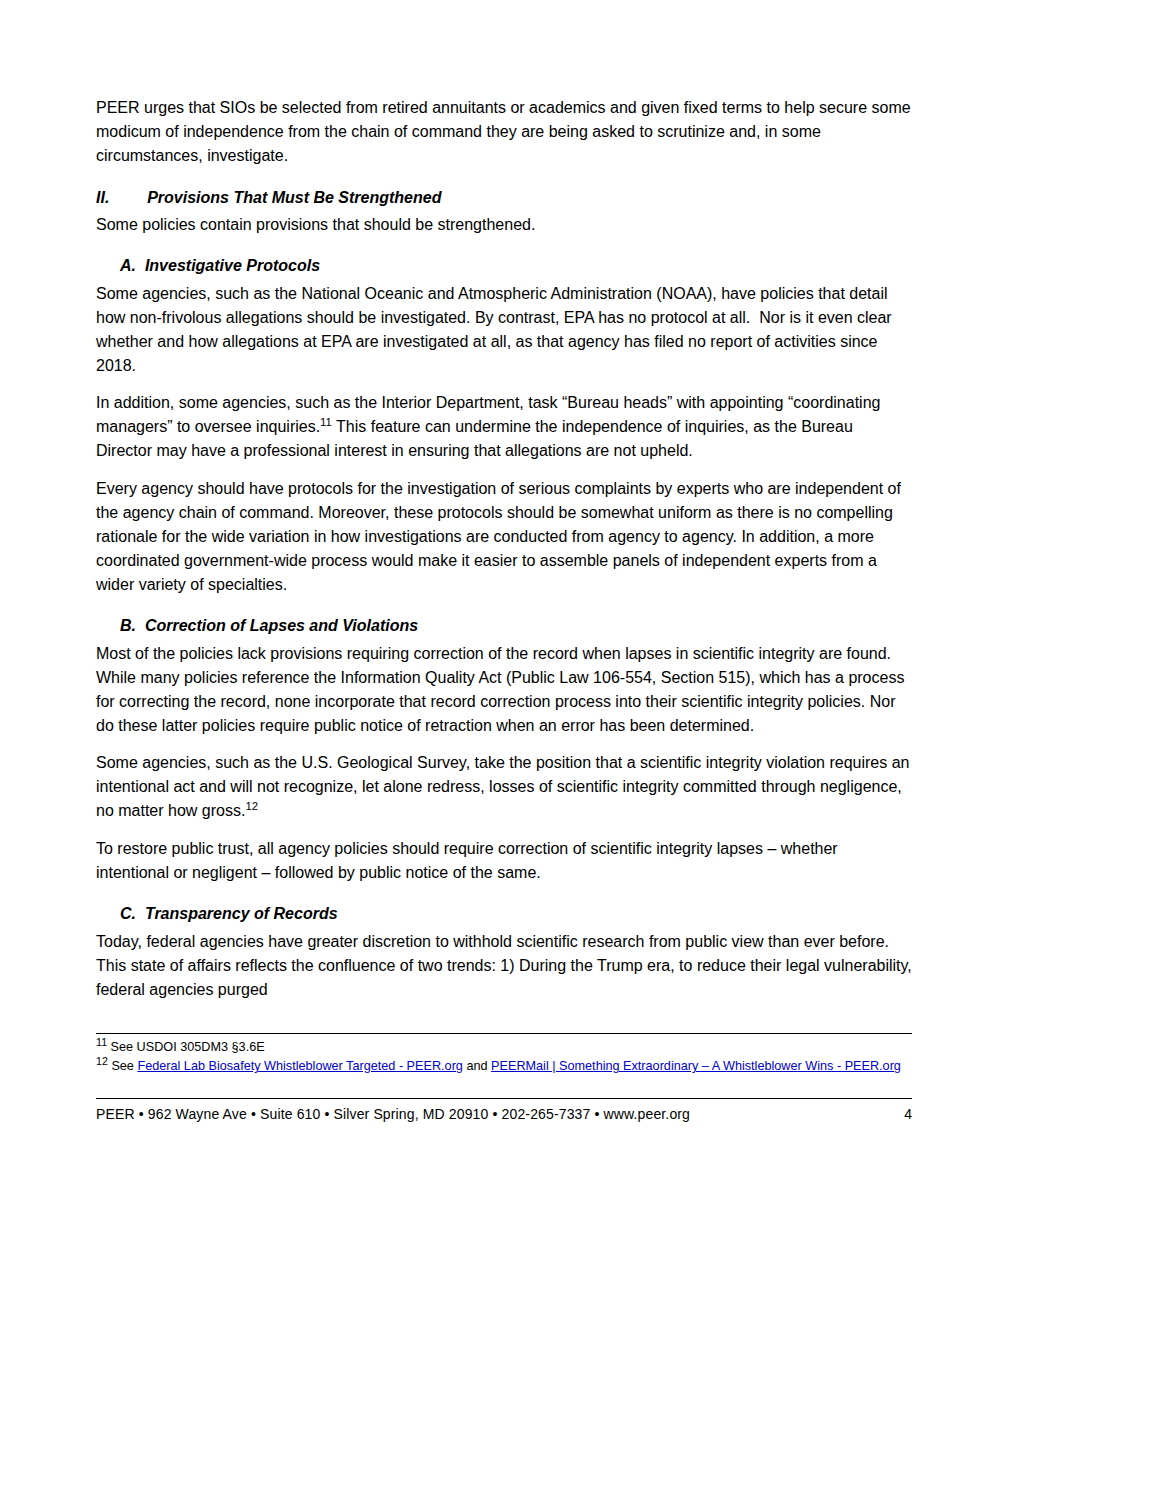PEER urges that SIOs be selected from retired annuitants or academics and given fixed terms to help secure some modicum of independence from the chain of command they are being asked to scrutinize and, in some circumstances, investigate.
II. Provisions That Must Be Strengthened
Some policies contain provisions that should be strengthened.
A. Investigative Protocols
Some agencies, such as the National Oceanic and Atmospheric Administration (NOAA), have policies that detail how non-frivolous allegations should be investigated. By contrast, EPA has no protocol at all. Nor is it even clear whether and how allegations at EPA are investigated at all, as that agency has filed no report of activities since 2018.
In addition, some agencies, such as the Interior Department, task “Bureau heads” with appointing “coordinating managers” to oversee inquiries.11 This feature can undermine the independence of inquiries, as the Bureau Director may have a professional interest in ensuring that allegations are not upheld.
Every agency should have protocols for the investigation of serious complaints by experts who are independent of the agency chain of command. Moreover, these protocols should be somewhat uniform as there is no compelling rationale for the wide variation in how investigations are conducted from agency to agency. In addition, a more coordinated government-wide process would make it easier to assemble panels of independent experts from a wider variety of specialties.
B. Correction of Lapses and Violations
Most of the policies lack provisions requiring correction of the record when lapses in scientific integrity are found. While many policies reference the Information Quality Act (Public Law 106-554, Section 515), which has a process for correcting the record, none incorporate that record correction process into their scientific integrity policies. Nor do these latter policies require public notice of retraction when an error has been determined.
Some agencies, such as the U.S. Geological Survey, take the position that a scientific integrity violation requires an intentional act and will not recognize, let alone redress, losses of scientific integrity committed through negligence, no matter how gross.12
To restore public trust, all agency policies should require correction of scientific integrity lapses – whether intentional or negligent – followed by public notice of the same.
C. Transparency of Records
Today, federal agencies have greater discretion to withhold scientific research from public view than ever before. This state of affairs reflects the confluence of two trends: 1) During the Trump era, to reduce their legal vulnerability, federal agencies purged
11 See USDOI 305DM3 §3.6E
12 See Federal Lab Biosafety Whistleblower Targeted - PEER.org and PEERMail | Something Extraordinary – A Whistleblower Wins - PEER.org
PEER • 962 Wayne Ave • Suite 610 • Silver Spring, MD 20910 • 202-265-7337 • www.peer.org 4